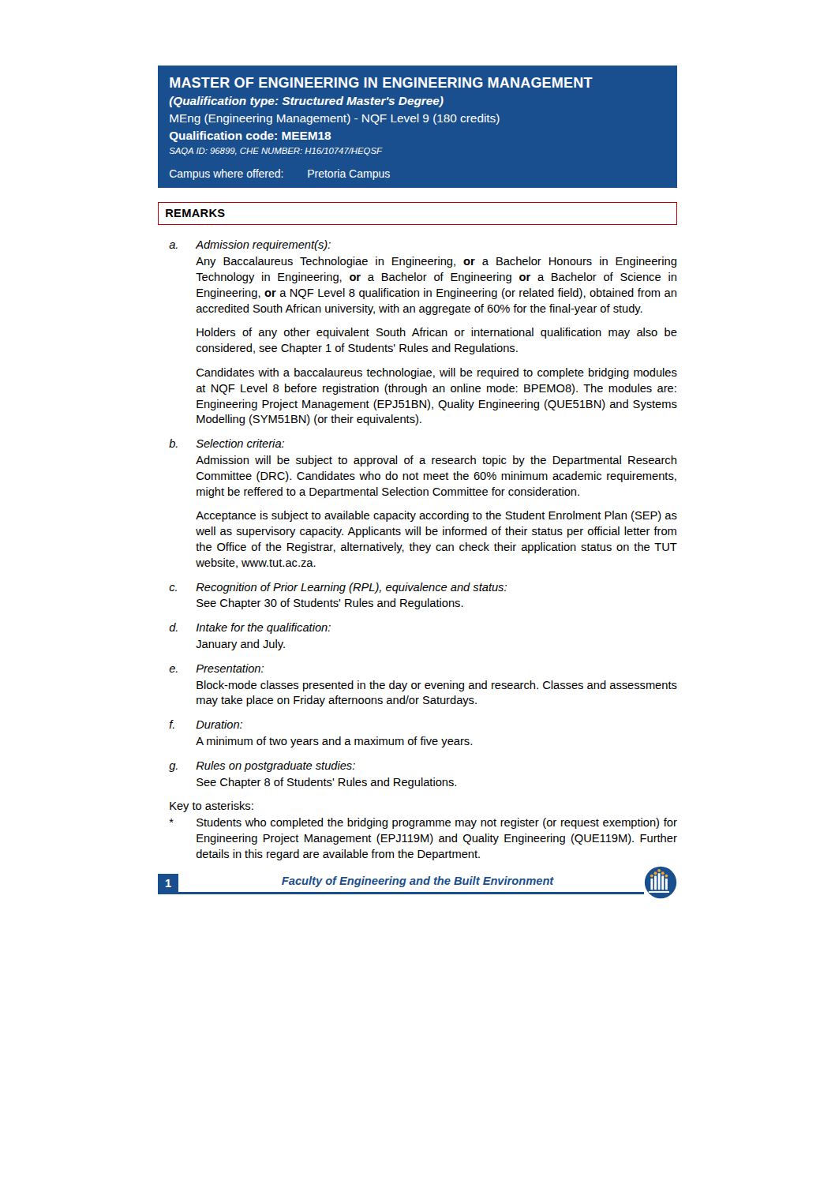MASTER OF ENGINEERING IN ENGINEERING MANAGEMENT
(Qualification type: Structured Master's Degree)
MEng (Engineering Management) - NQF Level 9 (180 credits)
Qualification code: MEEM18
SAQA ID: 96899, CHE NUMBER: H16/10747/HEQSF
Campus where offered: Pretoria Campus
REMARKS
a.
Admission requirement(s):
Any Baccalaureus Technologiae in Engineering, or a Bachelor Honours in Engineering Technology in Engineering, or a Bachelor of Engineering or a Bachelor of Science in Engineering, or a NQF Level 8 qualification in Engineering (or related field), obtained from an accredited South African university, with an aggregate of 60% for the final-year of study.
Holders of any other equivalent South African or international qualification may also be considered, see Chapter 1 of Students' Rules and Regulations.
Candidates with a baccalaureus technologiae, will be required to complete bridging modules at NQF Level 8 before registration (through an online mode: BPEMO8). The modules are: Engineering Project Management (EPJ51BN), Quality Engineering (QUE51BN) and Systems Modelling (SYM51BN) (or their equivalents).
b.
Selection criteria:
Admission will be subject to approval of a research topic by the Departmental Research Committee (DRC). Candidates who do not meet the 60% minimum academic requirements, might be reffered to a Departmental Selection Committee for consideration.
Acceptance is subject to available capacity according to the Student Enrolment Plan (SEP) as well as supervisory capacity. Applicants will be informed of their status per official letter from the Office of the Registrar, alternatively, they can check their application status on the TUT website, www.tut.ac.za.
c.
Recognition of Prior Learning (RPL), equivalence and status:
See Chapter 30 of Students' Rules and Regulations.
d.
Intake for the qualification:
January and July.
e.
Presentation:
Block-mode classes presented in the day or evening and research. Classes and assessments may take place on Friday afternoons and/or Saturdays.
f.
Duration:
A minimum of two years and a maximum of five years.
g.
Rules on postgraduate studies:
See Chapter 8 of Students' Rules and Regulations.
Key to asterisks:
*
Students who completed the bridging programme may not register (or request exemption) for Engineering Project Management (EPJ119M) and Quality Engineering (QUE119M). Further details in this regard are available from the Department.
1
Faculty of Engineering and the Built Environment